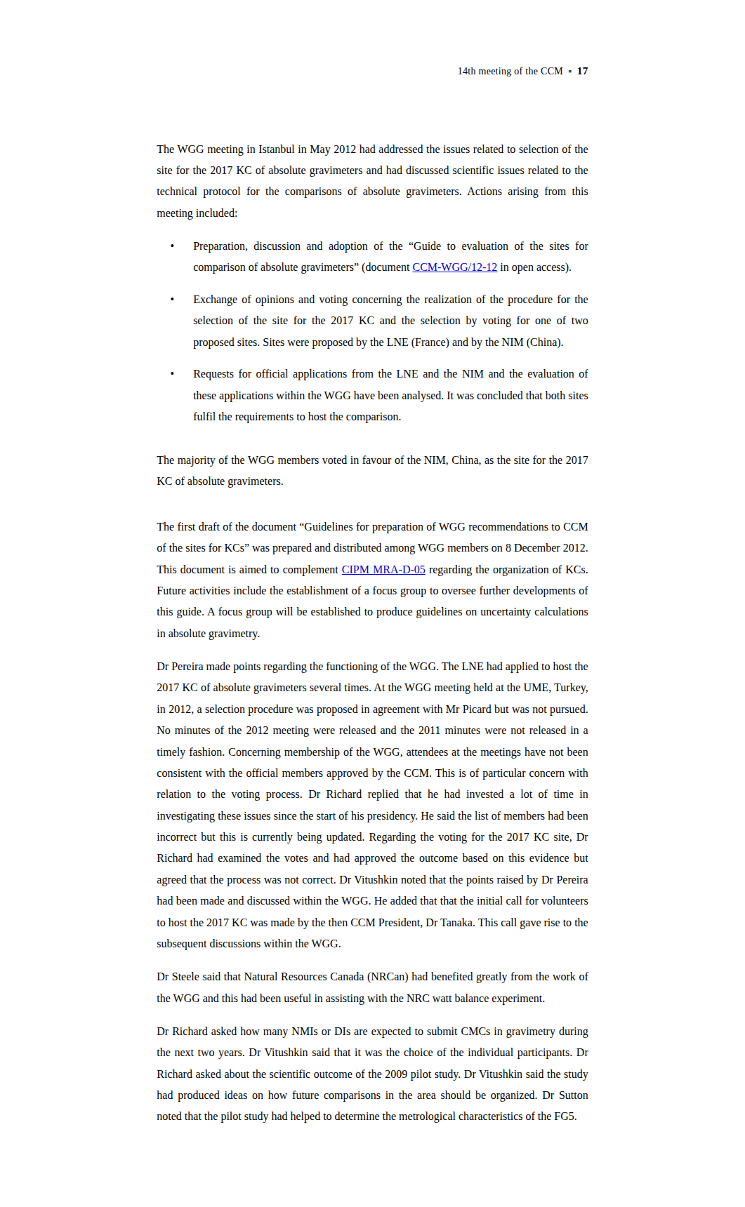14th meeting of the CCM ▪ 17
The WGG meeting in Istanbul in May 2012 had addressed the issues related to selection of the site for the 2017 KC of absolute gravimeters and had discussed scientific issues related to the technical protocol for the comparisons of absolute gravimeters. Actions arising from this meeting included:
Preparation, discussion and adoption of the “Guide to evaluation of the sites for comparison of absolute gravimeters” (document CCM-WGG/12-12 in open access).
Exchange of opinions and voting concerning the realization of the procedure for the selection of the site for the 2017 KC and the selection by voting for one of two proposed sites. Sites were proposed by the LNE (France) and by the NIM (China).
Requests for official applications from the LNE and the NIM and the evaluation of these applications within the WGG have been analysed. It was concluded that both sites fulfil the requirements to host the comparison.
The majority of the WGG members voted in favour of the NIM, China, as the site for the 2017 KC of absolute gravimeters.
The first draft of the document “Guidelines for preparation of WGG recommendations to CCM of the sites for KCs” was prepared and distributed among WGG members on 8 December 2012. This document is aimed to complement CIPM MRA-D-05 regarding the organization of KCs. Future activities include the establishment of a focus group to oversee further developments of this guide. A focus group will be established to produce guidelines on uncertainty calculations in absolute gravimetry.
Dr Pereira made points regarding the functioning of the WGG. The LNE had applied to host the 2017 KC of absolute gravimeters several times. At the WGG meeting held at the UME, Turkey, in 2012, a selection procedure was proposed in agreement with Mr Picard but was not pursued. No minutes of the 2012 meeting were released and the 2011 minutes were not released in a timely fashion. Concerning membership of the WGG, attendees at the meetings have not been consistent with the official members approved by the CCM. This is of particular concern with relation to the voting process. Dr Richard replied that he had invested a lot of time in investigating these issues since the start of his presidency. He said the list of members had been incorrect but this is currently being updated. Regarding the voting for the 2017 KC site, Dr Richard had examined the votes and had approved the outcome based on this evidence but agreed that the process was not correct. Dr Vitushkin noted that the points raised by Dr Pereira had been made and discussed within the WGG. He added that that the initial call for volunteers to host the 2017 KC was made by the then CCM President, Dr Tanaka. This call gave rise to the subsequent discussions within the WGG.
Dr Steele said that Natural Resources Canada (NRCan) had benefited greatly from the work of the WGG and this had been useful in assisting with the NRC watt balance experiment.
Dr Richard asked how many NMIs or DIs are expected to submit CMCs in gravimetry during the next two years. Dr Vitushkin said that it was the choice of the individual participants. Dr Richard asked about the scientific outcome of the 2009 pilot study. Dr Vitushkin said the study had produced ideas on how future comparisons in the area should be organized. Dr Sutton noted that the pilot study had helped to determine the metrological characteristics of the FG5.